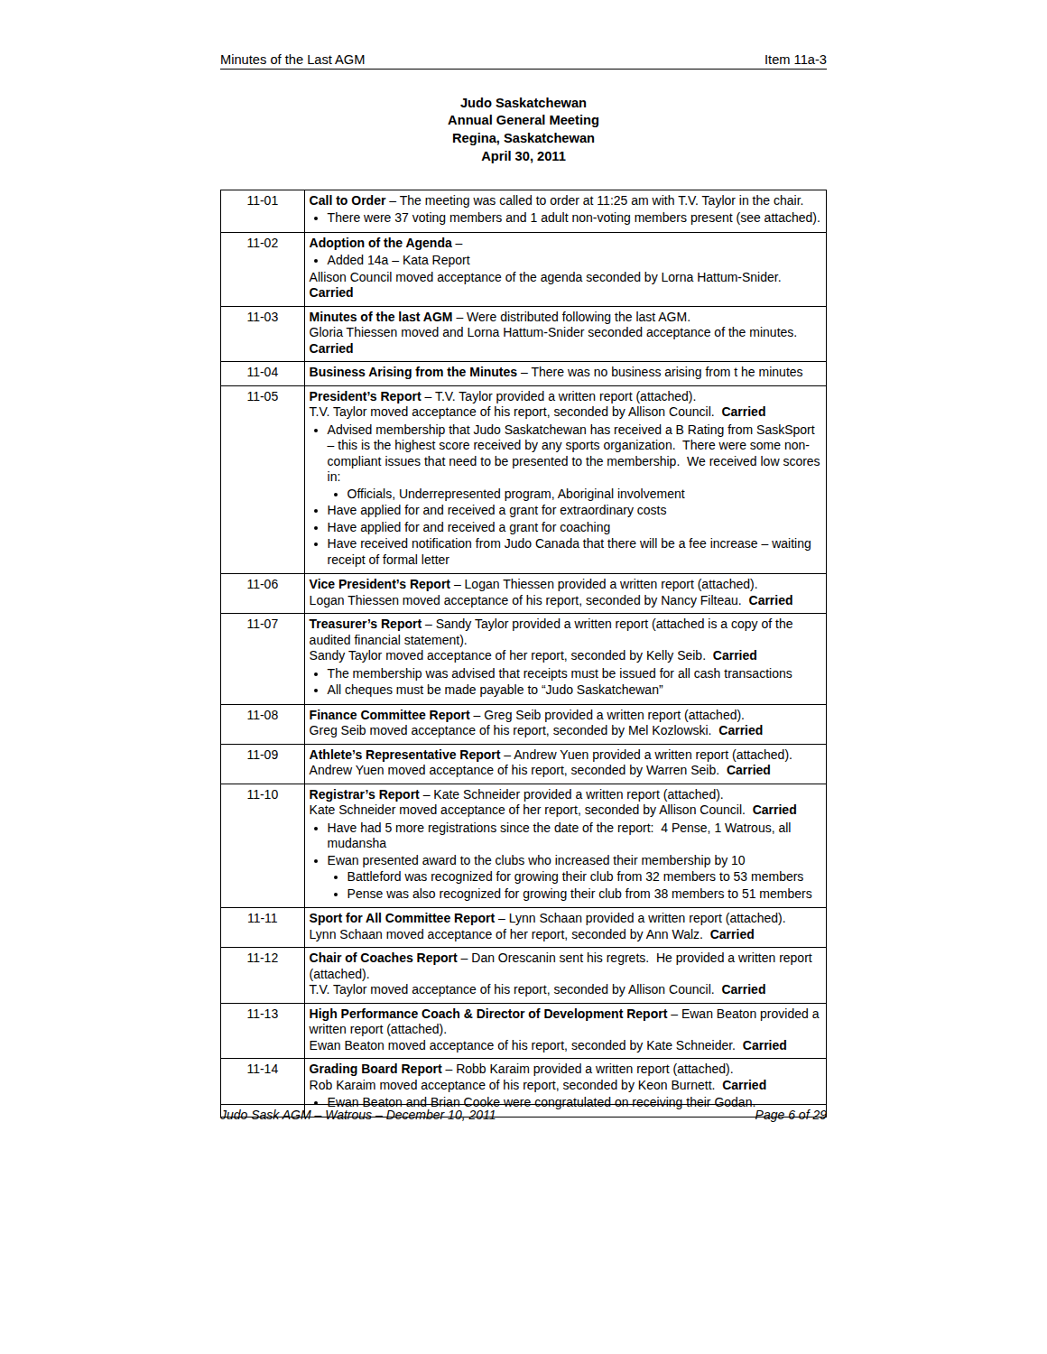Minutes of the Last AGM
Item 11a-3
Judo Saskatchewan
Annual General Meeting
Regina, Saskatchewan
April 30, 2011
| 11-01 | Call to Order – The meeting was called to order at 11:25 am with T.V. Taylor in the chair. There were 37 voting members and 1 adult non-voting members present (see attached). |
| 11-02 | Adoption of the Agenda – Added 14a – Kata Report Allison Council moved acceptance of the agenda seconded by Lorna Hattum-Snider. Carried |
| 11-03 | Minutes of the last AGM – Were distributed following the last AGM. Gloria Thiessen moved and Lorna Hattum-Snider seconded acceptance of the minutes. Carried |
| 11-04 | Business Arising from the Minutes – There was no business arising from t he minutes |
| 11-05 | President’s Report – T.V. Taylor provided a written report (attached). T.V. Taylor moved acceptance of his report, seconded by Allison Council. Carried Advised membership that Judo Saskatchewan has received a B Rating from SaskSport – this is the highest score received by any sports organization. There were some non-compliant issues that need to be presented to the membership. We received low scores in: Officials, Underrepresented program, Aboriginal involvement Have applied for and received a grant for extraordinary costs Have applied for and received a grant for coaching Have received notification from Judo Canada that there will be a fee increase – waiting receipt of formal letter |
| 11-06 | Vice President’s Report – Logan Thiessen provided a written report (attached). Logan Thiessen moved acceptance of his report, seconded by Nancy Filteau. Carried |
| 11-07 | Treasurer’s Report – Sandy Taylor provided a written report (attached is a copy of the audited financial statement). Sandy Taylor moved acceptance of her report, seconded by Kelly Seib. Carried The membership was advised that receipts must be issued for all cash transactions All cheques must be made payable to “Judo Saskatchewan” |
| 11-08 | Finance Committee Report – Greg Seib provided a written report (attached). Greg Seib moved acceptance of his report, seconded by Mel Kozlowski. Carried |
| 11-09 | Athlete’s Representative Report – Andrew Yuen provided a written report (attached). Andrew Yuen moved acceptance of his report, seconded by Warren Seib. Carried |
| 11-10 | Registrar’s Report – Kate Schneider provided a written report (attached). Kate Schneider moved acceptance of her report, seconded by Allison Council. Carried Have had 5 more registrations since the date of the report: 4 Pense, 1 Watrous, all mudansha Ewan presented award to the clubs who increased their membership by 10 Battleford was recognized for growing their club from 32 members to 53 members Pense was also recognized for growing their club from 38 members to 51 members |
| 11-11 | Sport for All Committee Report – Lynn Schaan provided a written report (attached). Lynn Schaan moved acceptance of her report, seconded by Ann Walz. Carried |
| 11-12 | Chair of Coaches Report – Dan Orescanin sent his regrets. He provided a written report (attached). T.V. Taylor moved acceptance of his report, seconded by Allison Council. Carried |
| 11-13 | High Performance Coach & Director of Development Report – Ewan Beaton provided a written report (attached). Ewan Beaton moved acceptance of his report, seconded by Kate Schneider. Carried |
| 11-14 | Grading Board Report – Robb Karaim provided a written report (attached). Rob Karaim moved acceptance of his report, seconded by Keon Burnett. Carried Ewan Beaton and Brian Cooke were congratulated on receiving their Godan. |
Judo Sask AGM – Watrous – December 10, 2011
Page 6 of 29